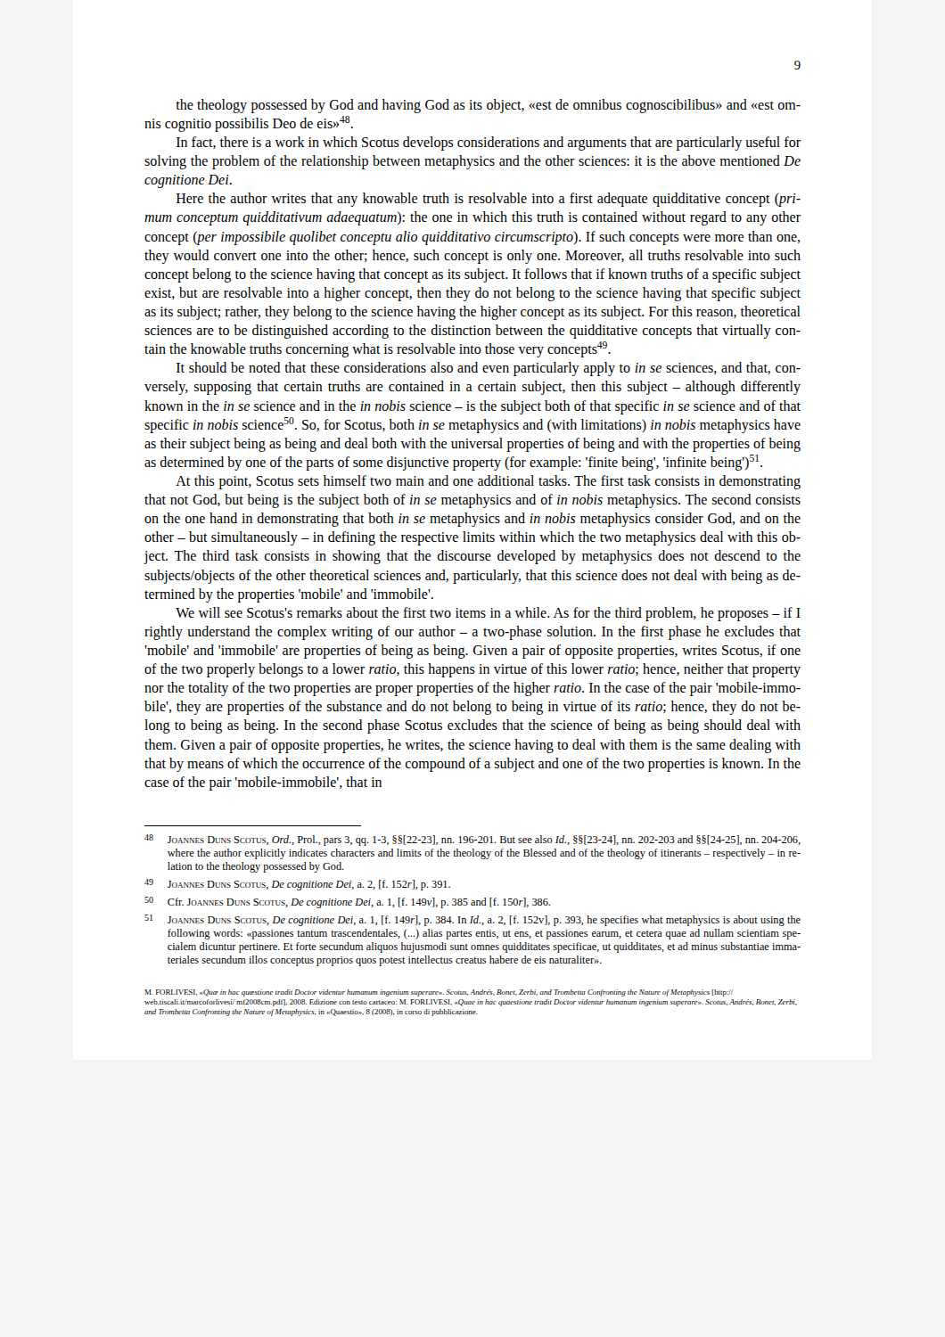9
the theology possessed by God and having God as its object, «est de omnibus cognoscibilibus» and «est omnis cognitio possibilis Deo de eis»48.
In fact, there is a work in which Scotus develops considerations and arguments that are particularly useful for solving the problem of the relationship between metaphysics and the other sciences: it is the above mentioned De cognitione Dei.
Here the author writes that any knowable truth is resolvable into a first adequate quidditative concept (primum conceptum quidditativum adaequatum): the one in which this truth is contained without regard to any other concept (per impossibile quolibet conceptu alio quidditativo circumscripto). If such concepts were more than one, they would convert one into the other; hence, such concept is only one. Moreover, all truths resolvable into such concept belong to the science having that concept as its subject. It follows that if known truths of a specific subject exist, but are resolvable into a higher concept, then they do not belong to the science having that specific subject as its subject; rather, they belong to the science having the higher concept as its subject. For this reason, theoretical sciences are to be distinguished according to the distinction between the quidditative concepts that virtually contain the knowable truths concerning what is resolvable into those very concepts49.
It should be noted that these considerations also and even particularly apply to in se sciences, and that, conversely, supposing that certain truths are contained in a certain subject, then this subject – although differently known in the in se science and in the in nobis science – is the subject both of that specific in se science and of that specific in nobis science50. So, for Scotus, both in se metaphysics and (with limitations) in nobis metaphysics have as their subject being as being and deal both with the universal properties of being and with the properties of being as determined by one of the parts of some disjunctive property (for example: 'finite being', 'infinite being')51.
At this point, Scotus sets himself two main and one additional tasks. The first task consists in demonstrating that not God, but being is the subject both of in se metaphysics and of in nobis metaphysics. The second consists on the one hand in demonstrating that both in se metaphysics and in nobis metaphysics consider God, and on the other – but simultaneously – in defining the respective limits within which the two metaphysics deal with this object. The third task consists in showing that the discourse developed by metaphysics does not descend to the subjects/objects of the other theoretical sciences and, particularly, that this science does not deal with being as determined by the properties 'mobile' and 'immobile'.
We will see Scotus's remarks about the first two items in a while. As for the third problem, he proposes – if I rightly understand the complex writing of our author – a two-phase solution. In the first phase he excludes that 'mobile' and 'immobile' are properties of being as being. Given a pair of opposite properties, writes Scotus, if one of the two properly belongs to a lower ratio, this happens in virtue of this lower ratio; hence, neither that property nor the totality of the two properties are proper properties of the higher ratio. In the case of the pair 'mobile-immobile', they are properties of the substance and do not belong to being in virtue of its ratio; hence, they do not belong to being as being. In the second phase Scotus excludes that the science of being as being should deal with them. Given a pair of opposite properties, he writes, the science having to deal with them is the same dealing with that by means of which the occurrence of the compound of a subject and one of the two properties is known. In the case of the pair 'mobile-immobile', that in
48 Joannes Duns Scotus, Ord., Prol., pars 3, qq. 1-3, §§[22-23], nn. 196-201. But see also Id., §§[23-24], nn. 202-203 and §§[24-25], nn. 204-206, where the author explicitly indicates characters and limits of the theology of the Blessed and of the theology of itinerants – respectively – in relation to the theology possessed by God.
49 Joannes Duns Scotus, De cognitione Dei, a. 2, [f. 152r], p. 391.
50 Cfr. Joannes Duns Scotus, De cognitione Dei, a. 1, [f. 149v], p. 385 and [f. 150r], 386.
51 Joannes Duns Scotus, De cognitione Dei, a. 1, [f. 149r], p. 384. In Id., a. 2, [f. 152v], p. 393, he specifies what metaphysics is about using the following words: «passiones tantum trascendentales, (...) alias partes entis, ut ens, et passiones earum, et cetera quae ad nullam scientiam specialem dicuntur pertinere. Et forte secundum aliquos hujusmodi sunt omnes quidditates specificae, ut quidditates, et ad minus substantiae immateriales secundum illos conceptus proprios quos potest intellectus creatus habere de eis naturaliter».
M. FORLIVESI, «Quæ in hac quæstione tradit Doctor videntur humanum ingenium superare». Scotus, Andrés, Bonet, Zerbi, and Trombetta Confronting the Nature of Metaphysics [http:// web.tiscali.it/marcoforlivesi/ mf2008cm.pdf], 2008. Edizione con testo cartaceo: M. FORLIVESI, «Quae in hac quaestione tradit Doctor videntur humanum ingenium superare». Scotus, Andrés, Bonet, Zerbi, and Trombetta Confronting the Nature of Metaphysics, in «Quaestio», 8 (2008), in corso di pubblicazione.